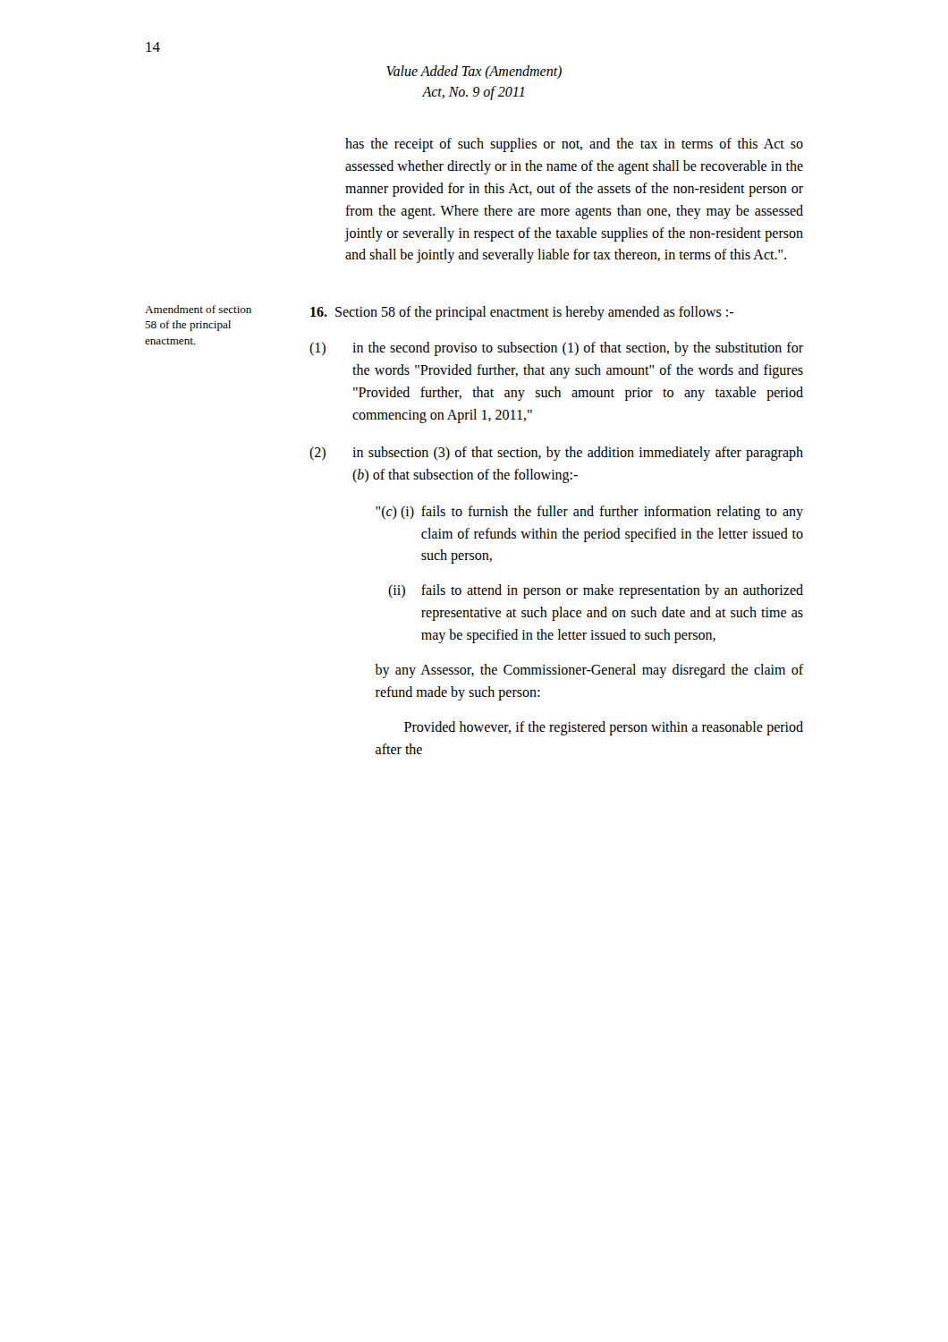14
Value Added Tax (Amendment) Act, No. 9 of 2011
has the receipt of such supplies or not, and the tax in terms of this Act so assessed whether directly or in the name of the agent shall be recoverable in the manner provided for in this Act, out of the assets of the non-resident person or from the agent. Where there are more agents than one, they may be assessed jointly or severally in respect of the taxable supplies of the non-resident person and shall be jointly and severally liable for tax thereon, in terms of this Act.".
Amendment of section 58 of the principal enactment.
16. Section 58 of the principal enactment is hereby amended as follows :-
(1) in the second proviso to subsection (1) of that section, by the substitution for the words "Provided further, that any such amount" of the words and figures "Provided further, that any such amount prior to any taxable period commencing on April 1, 2011,"
(2) in subsection (3) of that section, by the addition immediately after paragraph (b) of that subsection of the following:-
"(c) (i) fails to furnish the fuller and further information relating to any claim of refunds within the period specified in the letter issued to such person,
(ii) fails to attend in person or make representation by an authorized representative at such place and on such date and at such time as may be specified in the letter issued to such person,
by any Assessor, the Commissioner-General may disregard the claim of refund made by such person:
Provided however, if the registered person within a reasonable period after the